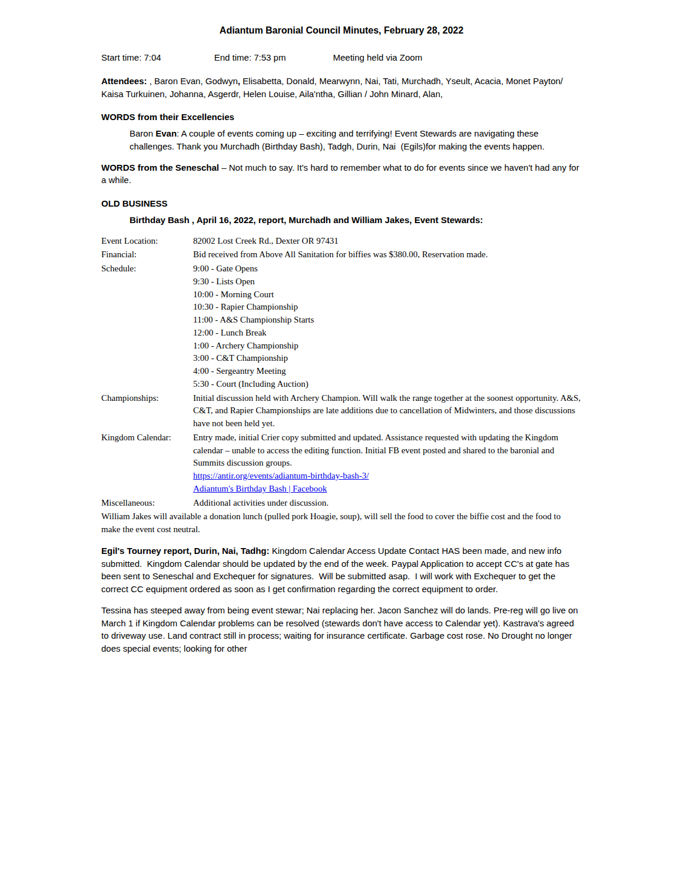Adiantum Baronial Council Minutes, February 28, 2022
Start time: 7:04 End time: 7:53 pm Meeting held via Zoom
Attendees: , Baron Evan, Godwyn, Elisabetta, Donald, Mearwynn, Nai, Tati, Murchadh, Yseult, Acacia, Monet Payton/ Kaisa Turkuinen, Johanna, Asgerdr, Helen Louise, Aila'ntha, Gillian / John Minard, Alan,
WORDS from their Excellencies
Baron Evan: A couple of events coming up – exciting and terrifying! Event Stewards are navigating these challenges. Thank you Murchadh (Birthday Bash), Tadgh, Durin, Nai (Egils)for making the events happen.
WORDS from the Seneschal – Not much to say. It's hard to remember what to do for events since we haven't had any for a while.
OLD BUSINESS
Birthday Bash , April 16, 2022, report, Murchadh and William Jakes, Event Stewards:
| Event Location: | 82002 Lost Creek Rd., Dexter OR 97431 |
| Financial: | Bid received from Above All Sanitation for biffies was $380.00, Reservation made. |
| Schedule: | 9:00 - Gate Opens 9:30 - Lists Open 10:00 - Morning Court 10:30 - Rapier Championship 11:00 - A&S Championship Starts 12:00 - Lunch Break 1:00 - Archery Championship 3:00 - C&T Championship 4:00 - Sergeantry Meeting 5:30 - Court (Including Auction) |
| Championships: | Initial discussion held with Archery Champion. Will walk the range together at the soonest opportunity. A&S, C&T, and Rapier Championships are late additions due to cancellation of Midwinters, and those discussions have not been held yet. |
| Kingdom Calendar: | Entry made, initial Crier copy submitted and updated. Assistance requested with updating the Kingdom calendar – unable to access the editing function. Initial FB event posted and shared to the baronial and Summits discussion groups. https://antir.org/events/adiantum-birthday-bash-3/ Adiantum's Birthday Bash / Facebook |
| Miscellaneous: | Additional activities under discussion. |
William Jakes will available a donation lunch (pulled pork Hoagie, soup), will sell the food to cover the biffie cost and the food to make the event cost neutral.
Egil's Tourney report, Durin, Nai, Tadhg: Kingdom Calendar Access Update Contact HAS been made, and new info submitted. Kingdom Calendar should be updated by the end of the week. Paypal Application to accept CC's at gate has been sent to Seneschal and Exchequer for signatures. Will be submitted asap. I will work with Exchequer to get the correct CC equipment ordered as soon as I get confirmation regarding the correct equipment to order.
Tessina has steeped away from being event stewar; Nai replacing her. Jacon Sanchez will do lands. Pre-reg will go live on March 1 if Kingdom Calendar problems can be resolved (stewards don't have access to Calendar yet). Kastrava's agreed to driveway use. Land contract still in process; waiting for insurance certificate. Garbage cost rose. No Drought no longer does special events; looking for other